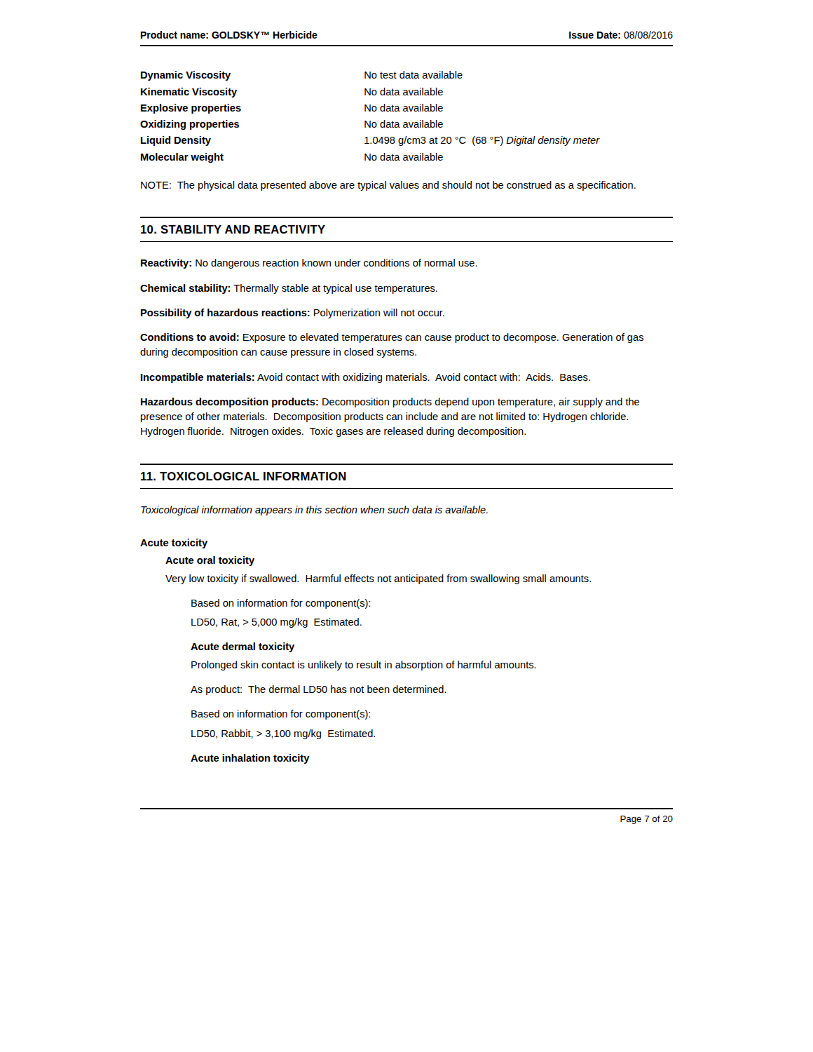Product name: GOLDSKY™ Herbicide
Issue Date: 08/08/2016
| Dynamic Viscosity | No test data available |
| Kinematic Viscosity | No data available |
| Explosive properties | No data available |
| Oxidizing properties | No data available |
| Liquid Density | 1.0498 g/cm3 at 20 °C (68 °F) Digital density meter |
| Molecular weight | No data available |
NOTE: The physical data presented above are typical values and should not be construed as a specification.
10. STABILITY AND REACTIVITY
Reactivity: No dangerous reaction known under conditions of normal use.
Chemical stability: Thermally stable at typical use temperatures.
Possibility of hazardous reactions: Polymerization will not occur.
Conditions to avoid: Exposure to elevated temperatures can cause product to decompose. Generation of gas during decomposition can cause pressure in closed systems.
Incompatible materials: Avoid contact with oxidizing materials. Avoid contact with: Acids. Bases.
Hazardous decomposition products: Decomposition products depend upon temperature, air supply and the presence of other materials. Decomposition products can include and are not limited to: Hydrogen chloride. Hydrogen fluoride. Nitrogen oxides. Toxic gases are released during decomposition.
11. TOXICOLOGICAL INFORMATION
Toxicological information appears in this section when such data is available.
Acute toxicity
Acute oral toxicity
Very low toxicity if swallowed. Harmful effects not anticipated from swallowing small amounts.
Based on information for component(s):
LD50, Rat, > 5,000 mg/kg Estimated.
Acute dermal toxicity
Prolonged skin contact is unlikely to result in absorption of harmful amounts.
As product: The dermal LD50 has not been determined.
Based on information for component(s):
LD50, Rabbit, > 3,100 mg/kg Estimated.
Acute inhalation toxicity
Page 7 of 20